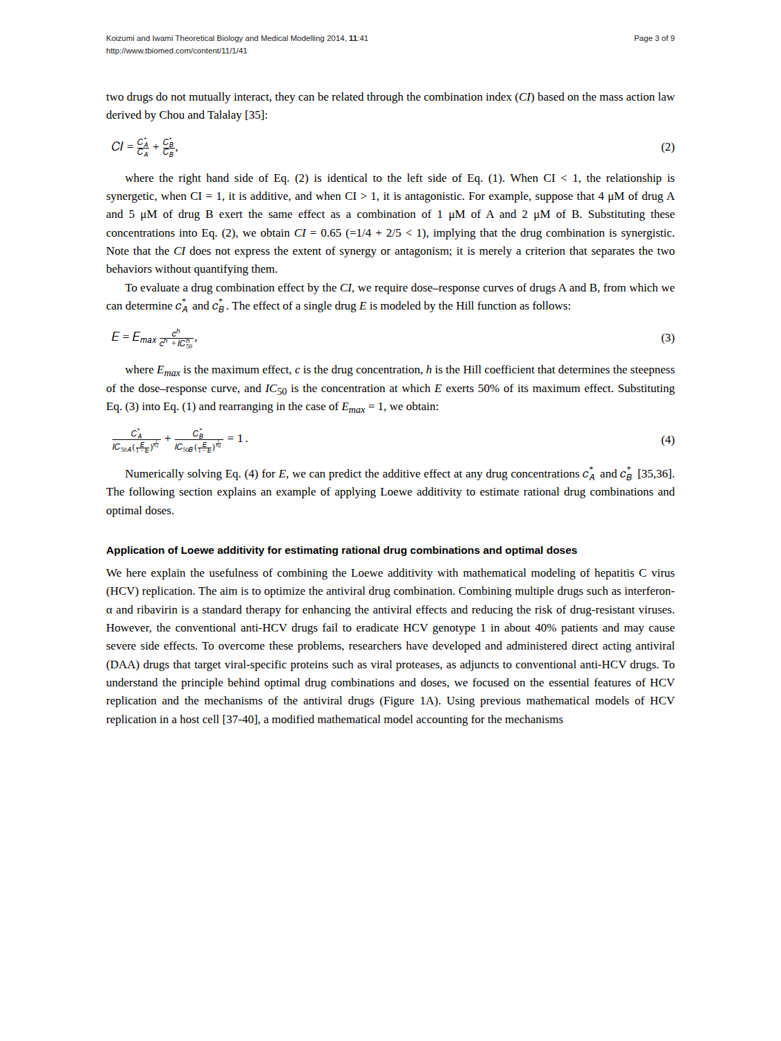Koizumi and Iwami Theoretical Biology and Medical Modelling 2014, 11:41 http://www.tbiomed.com/content/11/1/41
Page 3 of 9
two drugs do not mutually interact, they can be related through the combination index (CI) based on the mass action law derived by Chou and Talalay [35]:
CI = CA* CA + CB* CB ,
(2)
where the right hand side of Eq. (2) is identical to the left side of Eq. (1). When CI < 1, the relationship is synergetic, when CI = 1, it is additive, and when CI > 1, it is antagonistic. For example, suppose that 4 μM of drug A and 5 μM of drug B exert the same effect as a combination of 1 μM of A and 2 μM of B. Substituting these concentrations into Eq. (2), we obtain CI = 0.65 (=1/4 + 2/5 < 1), implying that the drug combination is synergistic. Note that the CI does not express the extent of synergy or antagonism; it is merely a criterion that separates the two behaviors without quantifying them.
To evaluate a drug combination effect by the CI, we require dose–response curves of drugs A and B, from which we can determine cA* and cB*. The effect of a single drug E is modeled by the Hill function as follows:
E = Emax ch ch+IC50h ,
(3)
where Emax is the maximum effect, c is the drug concentration, h is the Hill coefficient that determines the steepness of the dose–response curve, and IC50 is the concentration at which E exerts 50% of its maximum effect. Substituting Eq. (3) into Eq. (1) and rearranging in the case of Emax = 1, we obtain:
CA* IC50A (E1−E) 1hA + CB* IC50B (E1−E) 1hB = 1 .
(4)
Numerically solving Eq. (4) for E, we can predict the additive effect at any drug concentrations cA* and cB* [35,36]. The following section explains an example of applying Loewe additivity to estimate rational drug combinations and optimal doses.
Application of Loewe additivity for estimating rational drug combinations and optimal doses
We here explain the usefulness of combining the Loewe additivity with mathematical modeling of hepatitis C virus (HCV) replication. The aim is to optimize the antiviral drug combination. Combining multiple drugs such as interferon-α and ribavirin is a standard therapy for enhancing the antiviral effects and reducing the risk of drug-resistant viruses. However, the conventional anti-HCV drugs fail to eradicate HCV genotype 1 in about 40% patients and may cause severe side effects. To overcome these problems, researchers have developed and administered direct acting antiviral (DAA) drugs that target viral-specific proteins such as viral proteases, as adjuncts to conventional anti-HCV drugs. To understand the principle behind optimal drug combinations and doses, we focused on the essential features of HCV replication and the mechanisms of the antiviral drugs (Figure 1A). Using previous mathematical models of HCV replication in a host cell [37-40], a modified mathematical model accounting for the mechanisms